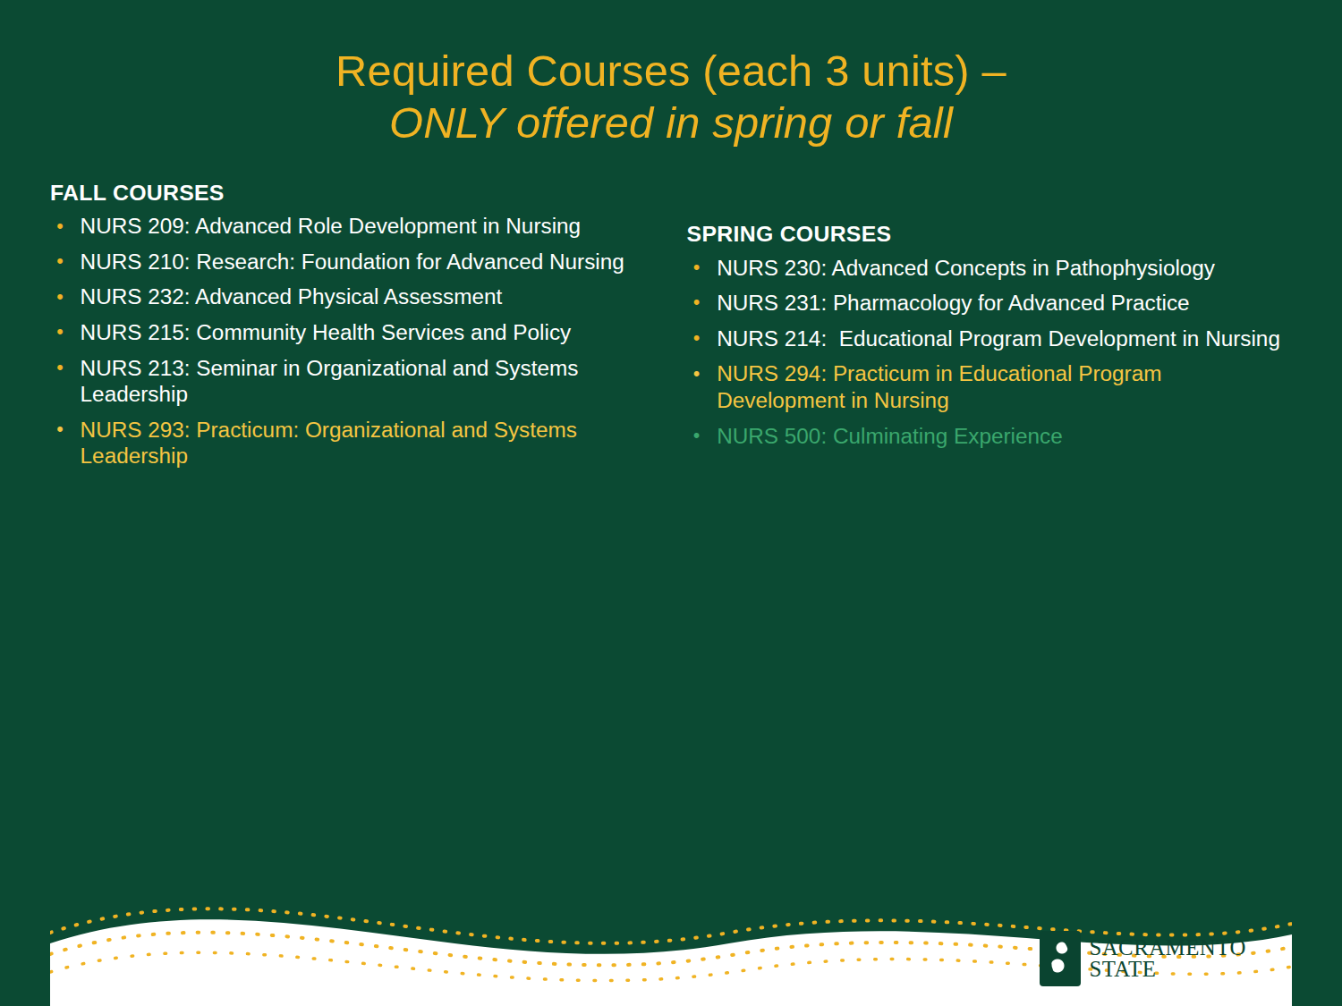Required Courses (each 3 units) – ONLY offered in spring or fall
FALL COURSES
NURS 209: Advanced Role Development in Nursing
NURS 210: Research: Foundation for Advanced Nursing
NURS 232: Advanced Physical Assessment
NURS 215: Community Health Services and Policy
NURS 213: Seminar in Organizational and Systems Leadership
NURS 293: Practicum: Organizational and Systems Leadership
SPRING COURSES
NURS 230: Advanced Concepts in Pathophysiology
NURS 231: Pharmacology for Advanced Practice
NURS 214: Educational Program Development in Nursing
NURS 294: Practicum in Educational Program Development in Nursing
NURS 500: Culminating Experience
SACRAMENTO STATE